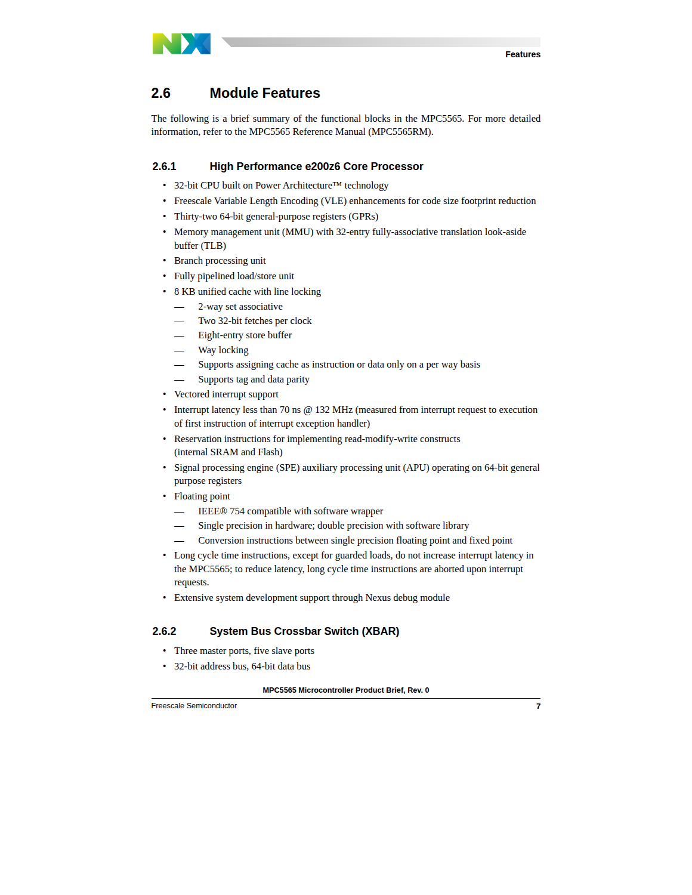Features
2.6 Module Features
The following is a brief summary of the functional blocks in the MPC5565. For more detailed information, refer to the MPC5565 Reference Manual (MPC5565RM).
2.6.1 High Performance e200z6 Core Processor
32-bit CPU built on Power Architecture™ technology
Freescale Variable Length Encoding (VLE) enhancements for code size footprint reduction
Thirty-two 64-bit general-purpose registers (GPRs)
Memory management unit (MMU) with 32-entry fully-associative translation look-aside buffer (TLB)
Branch processing unit
Fully pipelined load/store unit
8 KB unified cache with line locking
2-way set associative
Two 32-bit fetches per clock
Eight-entry store buffer
Way locking
Supports assigning cache as instruction or data only on a per way basis
Supports tag and data parity
Vectored interrupt support
Interrupt latency less than 70 ns @ 132 MHz (measured from interrupt request to execution of first instruction of interrupt exception handler)
Reservation instructions for implementing read-modify-write constructs
(internal SRAM and Flash)
Signal processing engine (SPE) auxiliary processing unit (APU) operating on 64-bit general purpose registers
Floating point
IEEE® 754 compatible with software wrapper
Single precision in hardware; double precision with software library
Conversion instructions between single precision floating point and fixed point
Long cycle time instructions, except for guarded loads, do not increase interrupt latency in the MPC5565; to reduce latency, long cycle time instructions are aborted upon interrupt requests.
Extensive system development support through Nexus debug module
2.6.2 System Bus Crossbar Switch (XBAR)
Three master ports, five slave ports
32-bit address bus, 64-bit data bus
MPC5565 Microcontroller Product Brief, Rev. 0
Freescale Semiconductor
7